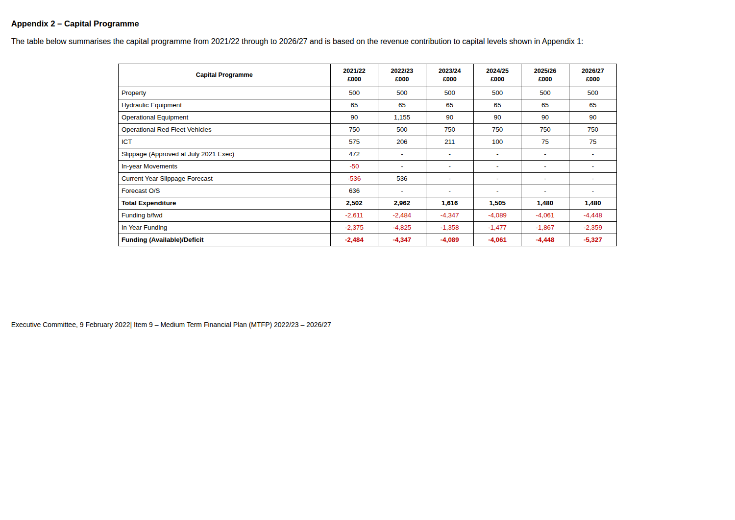Appendix 2 – Capital Programme
The table below summarises the capital programme from 2021/22 through to 2026/27 and is based on the revenue contribution to capital levels shown in Appendix 1:
Capital Programme 2021/22 to 2026/27
| Capital Programme | 2021/22 £000 | 2022/23 £000 | 2023/24 £000 | 2024/25 £000 | 2025/26 £000 | 2026/27 £000 |
| --- | --- | --- | --- | --- | --- | --- |
| Property | 500 | 500 | 500 | 500 | 500 | 500 |
| Hydraulic Equipment | 65 | 65 | 65 | 65 | 65 | 65 |
| Operational Equipment | 90 | 1,155 | 90 | 90 | 90 | 90 |
| Operational Red Fleet Vehicles | 750 | 500 | 750 | 750 | 750 | 750 |
| ICT | 575 | 206 | 211 | 100 | 75 | 75 |
| Slippage (Approved at July 2021 Exec) | 472 | - | - | - | - | - |
| In-year Movements | -50 | - | - | - | - | - |
| Current Year Slippage Forecast | -536 | 536 | - | - | - | - |
| Forecast O/S | 636 | - | - | - | - | - |
| Total Expenditure | 2,502 | 2,962 | 1,616 | 1,505 | 1,480 | 1,480 |
| Funding b/fwd | -2,611 | -2,484 | -4,347 | -4,089 | -4,061 | -4,448 |
| In Year Funding | -2,375 | -4,825 | -1,358 | -1,477 | -1,867 | -2,359 |
| Funding (Available)/Deficit | -2,484 | -4,347 | -4,089 | -4,061 | -4,448 | -5,327 |
Executive Committee, 9 February 2022| Item 9 – Medium Term Financial Plan (MTFP) 2022/23 – 2026/27